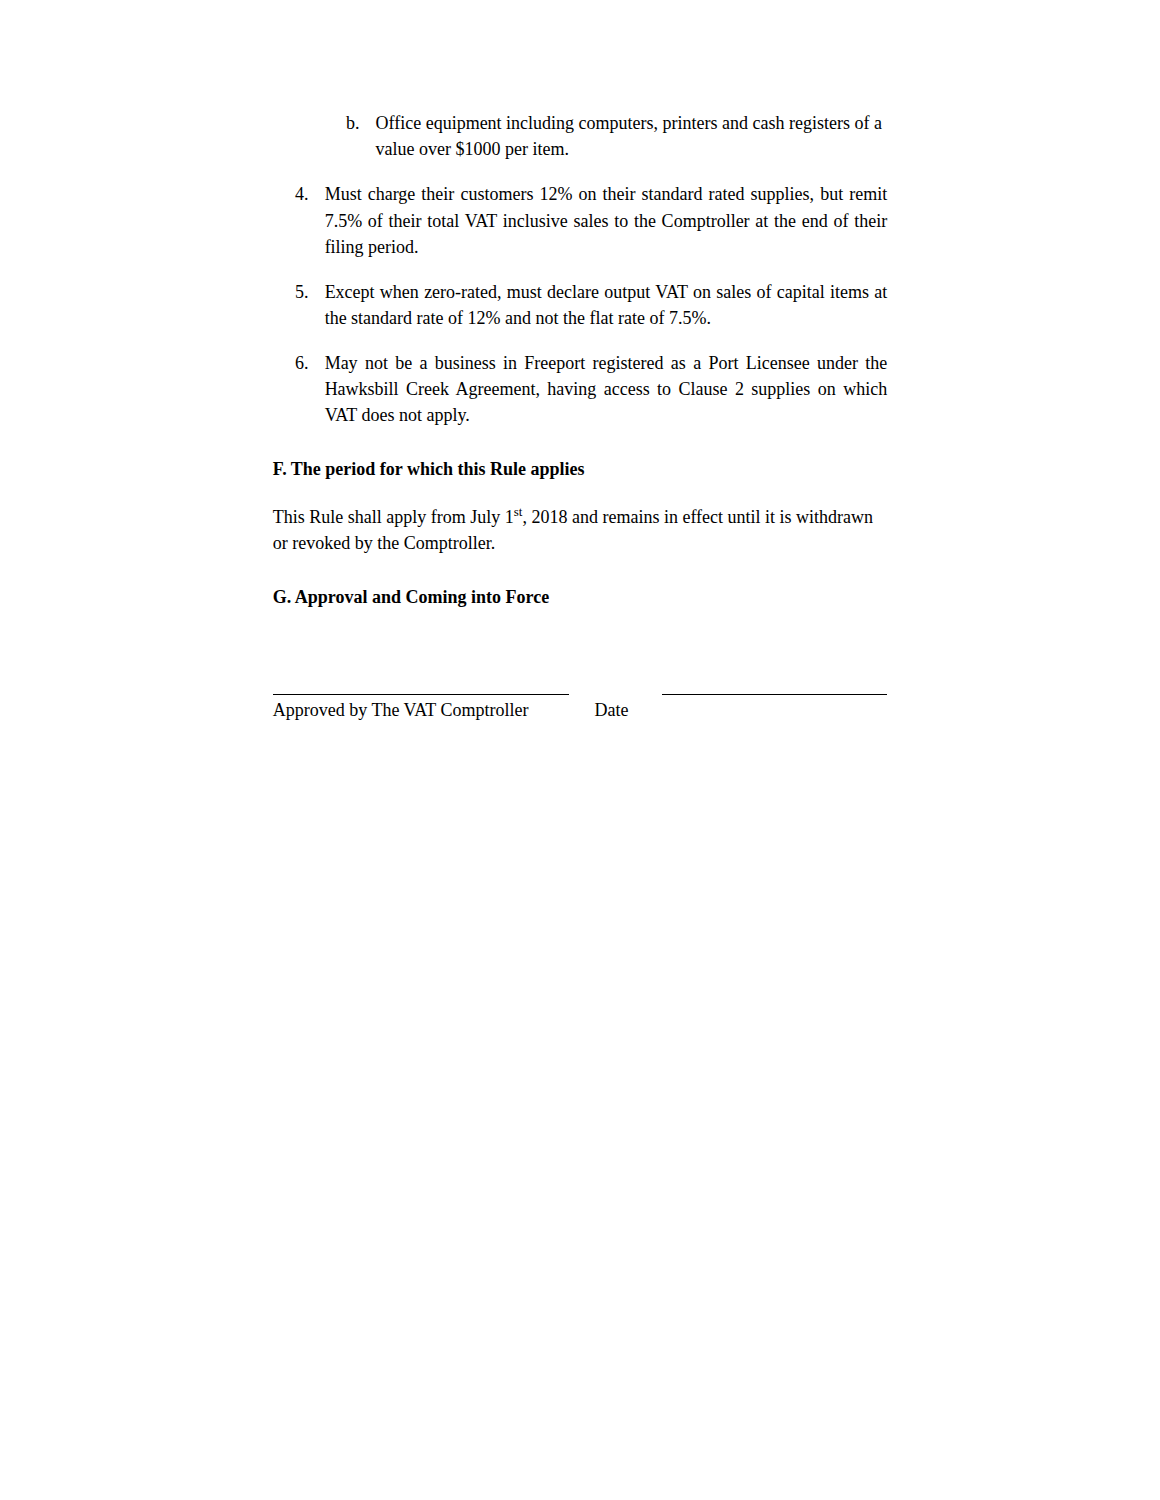Office equipment including computers, printers and cash registers of a value over $1000 per item.
Must charge their customers 12% on their standard rated supplies, but remit 7.5% of their total VAT inclusive sales to the Comptroller at the end of their filing period.
Except when zero-rated, must declare output VAT on sales of capital items at the standard rate of 12% and not the flat rate of 7.5%.
May not be a business in Freeport registered as a Port Licensee under the Hawksbill Creek Agreement, having access to Clause 2 supplies on which VAT does not apply.
F. The period for which this Rule applies
This Rule shall apply from July 1st, 2018 and remains in effect until it is withdrawn or revoked by the Comptroller.
G. Approval and Coming into Force
Approved by The VAT Comptroller
Date